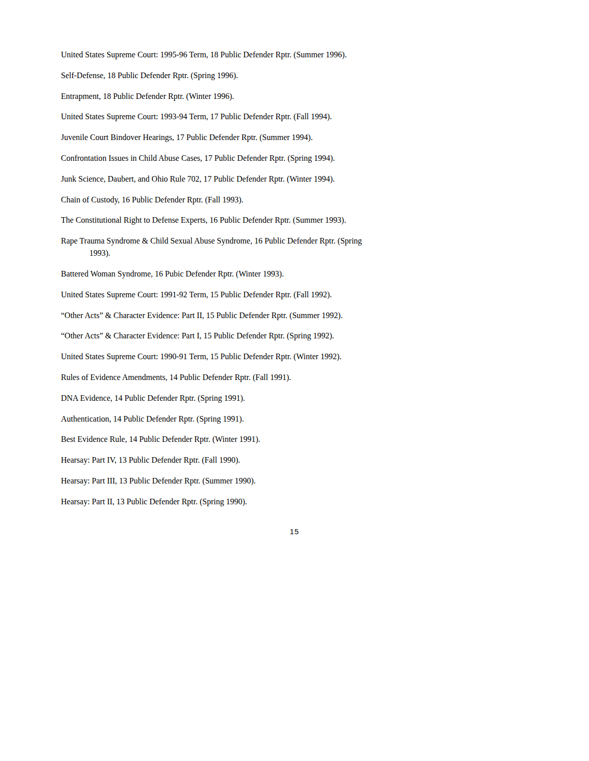United States Supreme Court: 1995-96 Term, 18 Public Defender Rptr. (Summer 1996).
Self-Defense, 18 Public Defender Rptr. (Spring 1996).
Entrapment, 18 Public Defender Rptr. (Winter 1996).
United States Supreme Court: 1993-94 Term, 17 Public Defender Rptr. (Fall 1994).
Juvenile Court Bindover Hearings, 17 Public Defender Rptr. (Summer 1994).
Confrontation Issues in Child Abuse Cases, 17 Public Defender Rptr. (Spring 1994).
Junk Science, Daubert, and Ohio Rule 702, 17 Public Defender Rptr. (Winter 1994).
Chain of Custody, 16 Public Defender Rptr. (Fall 1993).
The Constitutional Right to Defense Experts, 16 Public Defender Rptr. (Summer 1993).
Rape Trauma Syndrome & Child Sexual Abuse Syndrome, 16 Public Defender Rptr. (Spring1993).
Battered Woman Syndrome, 16 Pubic Defender Rptr. (Winter 1993).
United States Supreme Court: 1991-92 Term, 15 Public Defender Rptr. (Fall 1992).
“Other Acts” & Character Evidence: Part II, 15 Public Defender Rptr. (Summer 1992).
“Other Acts” & Character Evidence: Part I, 15 Public Defender Rptr. (Spring 1992).
United States Supreme Court: 1990-91 Term, 15 Public Defender Rptr. (Winter 1992).
Rules of Evidence Amendments, 14 Public Defender Rptr. (Fall 1991).
DNA Evidence, 14 Public Defender Rptr. (Spring 1991).
Authentication, 14 Public Defender Rptr. (Spring 1991).
Best Evidence Rule, 14 Public Defender Rptr. (Winter 1991).
Hearsay: Part IV, 13 Public Defender Rptr. (Fall 1990).
Hearsay: Part III, 13 Public Defender Rptr. (Summer 1990).
Hearsay: Part II, 13 Public Defender Rptr. (Spring 1990).
15